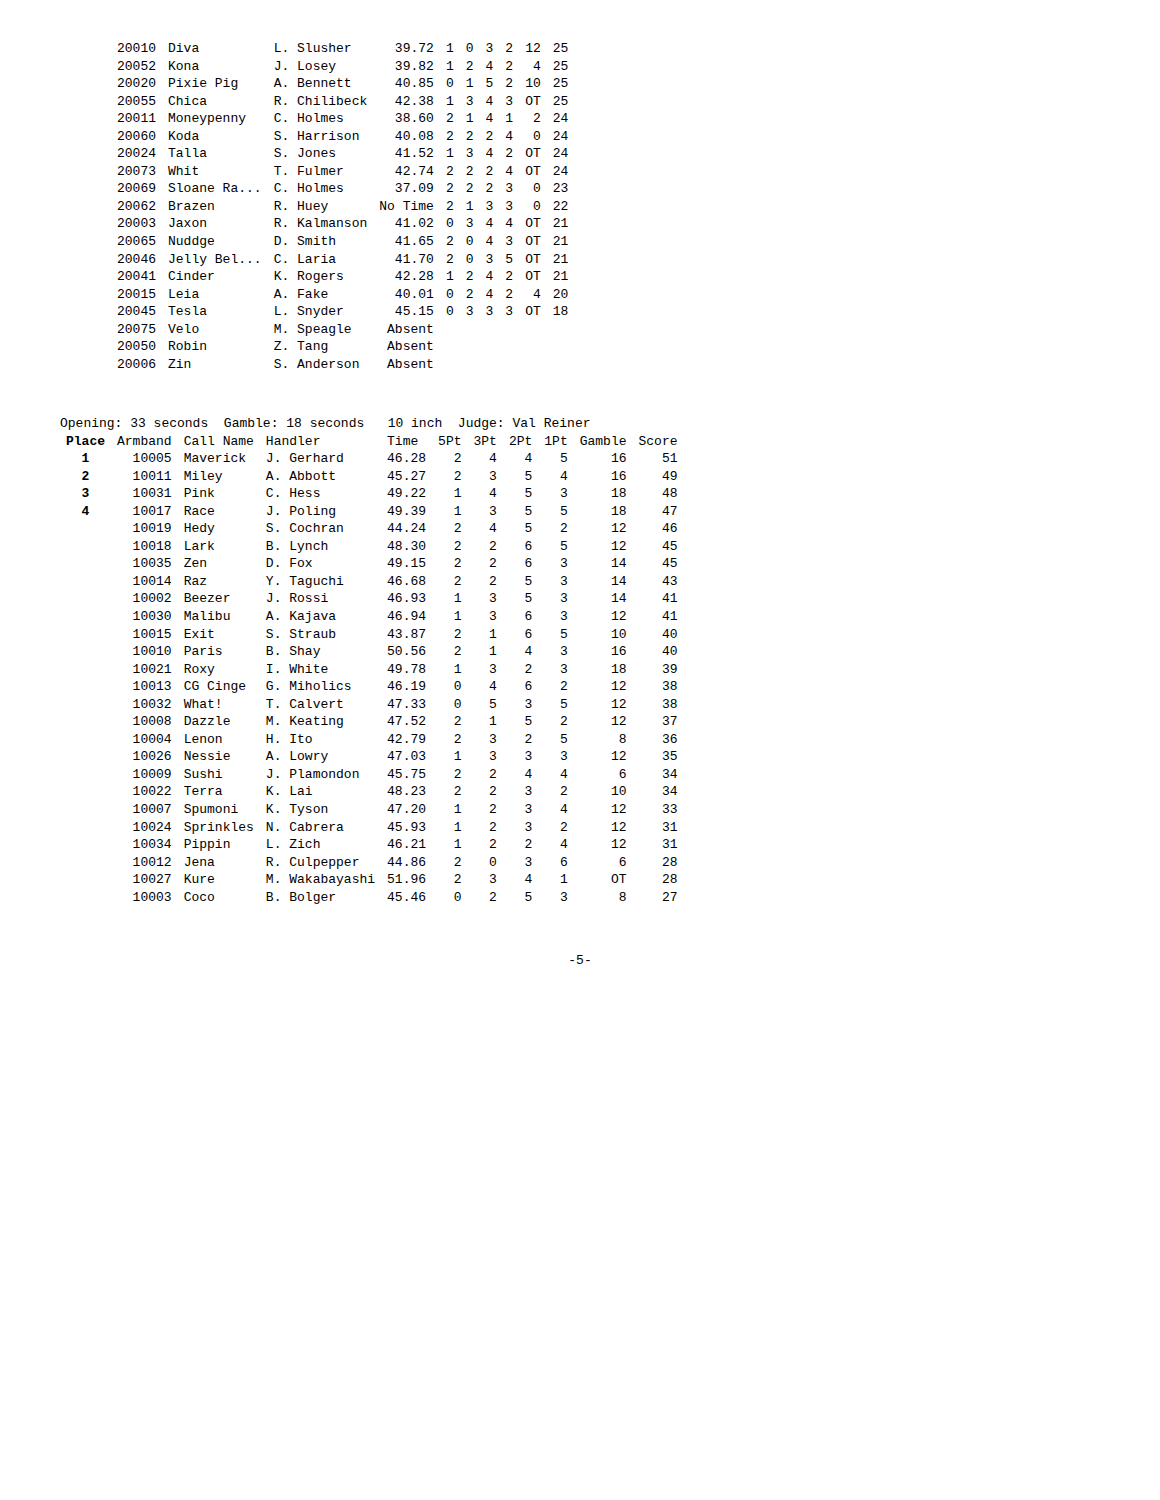| | 20010 | Diva | L. Slusher | 39.72 | 1 | 0 | 3 | 2 | 12 | 25 |
| | 20052 | Kona | J. Losey | 39.82 | 1 | 2 | 4 | 2 | 4 | 25 |
| | 20020 | Pixie Pig | A. Bennett | 40.85 | 0 | 1 | 5 | 2 | 10 | 25 |
| | 20055 | Chica | R. Chilibeck | 42.38 | 1 | 3 | 4 | 3 | OT | 25 |
| | 20011 | Moneypenny | C. Holmes | 38.60 | 2 | 1 | 4 | 1 | 2 | 24 |
| | 20060 | Koda | S. Harrison | 40.08 | 2 | 2 | 2 | 4 | 0 | 24 |
| | 20024 | Talla | S. Jones | 41.52 | 1 | 3 | 4 | 2 | OT | 24 |
| | 20073 | Whit | T. Fulmer | 42.74 | 2 | 2 | 2 | 4 | OT | 24 |
| | 20069 | Sloane Ra... | C. Holmes | 37.09 | 2 | 2 | 2 | 3 | 0 | 23 |
| | 20062 | Brazen | R. Huey | No Time | 2 | 1 | 3 | 3 | 0 | 22 |
| | 20003 | Jaxon | R. Kalmanson | 41.02 | 0 | 3 | 4 | 4 | OT | 21 |
| | 20065 | Nuddge | D. Smith | 41.65 | 2 | 0 | 4 | 3 | OT | 21 |
| | 20046 | Jelly Bel... | C. Laria | 41.70 | 2 | 0 | 3 | 5 | OT | 21 |
| | 20041 | Cinder | K. Rogers | 42.28 | 1 | 2 | 4 | 2 | OT | 21 |
| | 20015 | Leia | A. Fake | 40.01 | 0 | 2 | 4 | 2 | 4 | 20 |
| | 20045 | Tesla | L. Snyder | 45.15 | 0 | 3 | 3 | 3 | OT | 18 |
| | 20075 | Velo | M. Speagle | Absent | | | | | | |
| | 20050 | Robin | Z. Tang | Absent | | | | | | |
| | 20006 | Zin | S. Anderson | Absent | | | | | | |
Opening: 33 seconds Gamble: 18 seconds 10 inch Judge: Val Reiner
| Place | Armband | Call Name | Handler | Time | 5Pt | 3Pt | 2Pt | 1Pt | Gamble | Score |
| --- | --- | --- | --- | --- | --- | --- | --- | --- | --- | --- |
| 1 | 10005 | Maverick | J. Gerhard | 46.28 | 2 | 4 | 4 | 5 | 16 | 51 |
| 2 | 10011 | Miley | A. Abbott | 45.27 | 2 | 3 | 5 | 4 | 16 | 49 |
| 3 | 10031 | Pink | C. Hess | 49.22 | 1 | 4 | 5 | 3 | 18 | 48 |
| 4 | 10017 | Race | J. Poling | 49.39 | 1 | 3 | 5 | 5 | 18 | 47 |
| | 10019 | Hedy | S. Cochran | 44.24 | 2 | 4 | 5 | 2 | 12 | 46 |
| | 10018 | Lark | B. Lynch | 48.30 | 2 | 2 | 6 | 5 | 12 | 45 |
| | 10035 | Zen | D. Fox | 49.15 | 2 | 2 | 6 | 3 | 14 | 45 |
| | 10014 | Raz | Y. Taguchi | 46.68 | 2 | 2 | 5 | 3 | 14 | 43 |
| | 10002 | Beezer | J. Rossi | 46.93 | 1 | 3 | 5 | 3 | 14 | 41 |
| | 10030 | Malibu | A. Kajava | 46.94 | 1 | 3 | 6 | 3 | 12 | 41 |
| | 10015 | Exit | S. Straub | 43.87 | 2 | 1 | 6 | 5 | 10 | 40 |
| | 10010 | Paris | B. Shay | 50.56 | 2 | 1 | 4 | 3 | 16 | 40 |
| | 10021 | Roxy | I. White | 49.78 | 1 | 3 | 2 | 3 | 18 | 39 |
| | 10013 | CG Cinge | G. Miholics | 46.19 | 0 | 4 | 6 | 2 | 12 | 38 |
| | 10032 | What! | T. Calvert | 47.33 | 0 | 5 | 3 | 5 | 12 | 38 |
| | 10008 | Dazzle | M. Keating | 47.52 | 2 | 1 | 5 | 2 | 12 | 37 |
| | 10004 | Lenon | H. Ito | 42.79 | 2 | 3 | 2 | 5 | 8 | 36 |
| | 10026 | Nessie | A. Lowry | 47.03 | 1 | 3 | 3 | 3 | 12 | 35 |
| | 10009 | Sushi | J. Plamondon | 45.75 | 2 | 2 | 4 | 4 | 6 | 34 |
| | 10022 | Terra | K. Lai | 48.23 | 2 | 2 | 3 | 2 | 10 | 34 |
| | 10007 | Spumoni | K. Tyson | 47.20 | 1 | 2 | 3 | 4 | 12 | 33 |
| | 10024 | Sprinkles | N. Cabrera | 45.93 | 1 | 2 | 3 | 2 | 12 | 31 |
| | 10034 | Pippin | L. Zich | 46.21 | 1 | 2 | 2 | 4 | 12 | 31 |
| | 10012 | Jena | R. Culpepper | 44.86 | 2 | 0 | 3 | 6 | 6 | 28 |
| | 10027 | Kure | M. Wakabayashi | 51.96 | 2 | 3 | 4 | 1 | OT | 28 |
| | 10003 | Coco | B. Bolger | 45.46 | 0 | 2 | 5 | 3 | 8 | 27 |
-5-